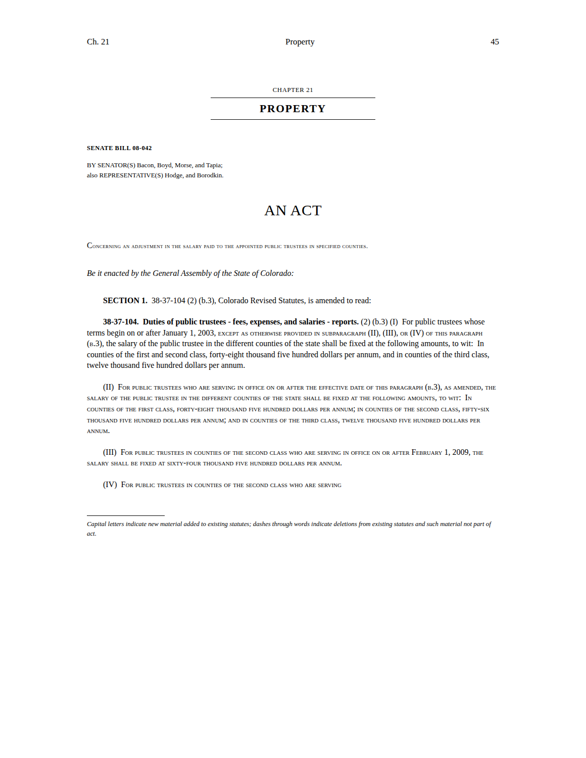Ch. 21 Property 45
CHAPTER 21
PROPERTY
SENATE BILL 08-042
BY SENATOR(S) Bacon, Boyd, Morse, and Tapia;
also REPRESENTATIVE(S) Hodge, and Borodkin.
AN ACT
Concerning an adjustment in the salary paid to the appointed public trustees in specified counties.
Be it enacted by the General Assembly of the State of Colorado:
SECTION 1. 38-37-104 (2) (b.3), Colorado Revised Statutes, is amended to read:
38-37-104. Duties of public trustees - fees, expenses, and salaries - reports. (2) (b.3) (I) For public trustees whose terms begin on or after January 1, 2003, except as otherwise provided in subparagraph (II), (III), or (IV) of this paragraph (b.3), the salary of the public trustee in the different counties of the state shall be fixed at the following amounts, to wit: In counties of the first and second class, forty-eight thousand five hundred dollars per annum, and in counties of the third class, twelve thousand five hundred dollars per annum.
(II) For public trustees who are serving in office on or after the effective date of this paragraph (b.3), as amended, the salary of the public trustee in the different counties of the state shall be fixed at the following amounts, to wit: In counties of the first class, forty-eight thousand five hundred dollars per annum; in counties of the second class, fifty-six thousand five hundred dollars per annum; and in counties of the third class, twelve thousand five hundred dollars per annum.
(III) For public trustees in counties of the second class who are serving in office on or after February 1, 2009, the salary shall be fixed at sixty-four thousand five hundred dollars per annum.
(IV) For public trustees in counties of the second class who are serving
Capital letters indicate new material added to existing statutes; dashes through words indicate deletions from existing statutes and such material not part of act.